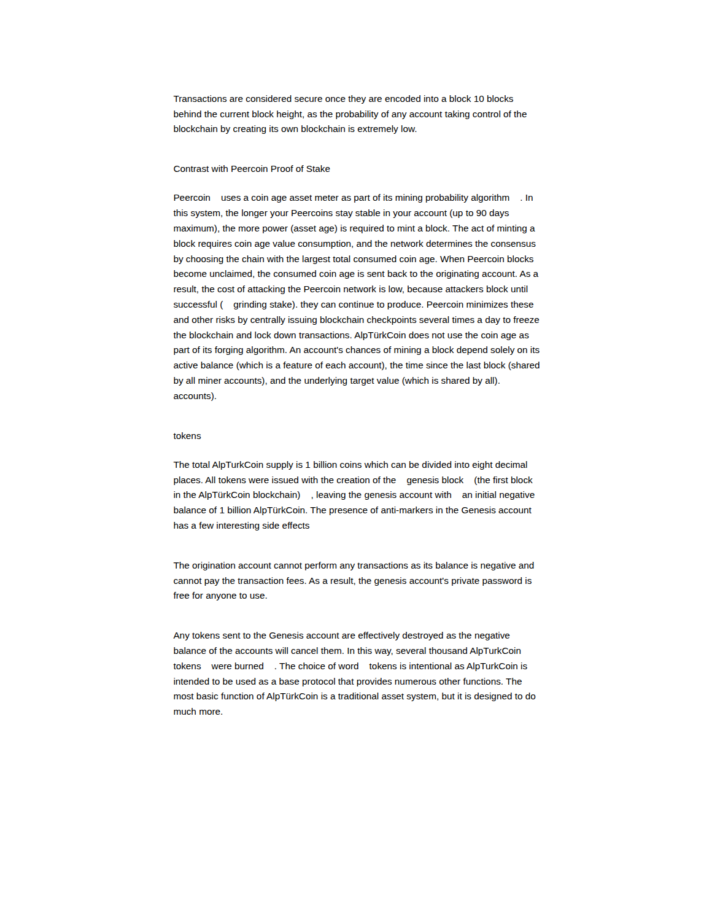Transactions are considered secure once they are encoded into a block 10 blocks behind the current block height, as the probability of any account taking control of the blockchain by creating its own blockchain is extremely low.
Contrast with Peercoin Proof of Stake
Peercoin uses a coin age asset meter as part of its mining probability algorithm . In this system, the longer your Peercoins stay stable in your account (up to 90 days maximum), the more power (asset age) is required to mint a block. The act of minting a block requires coin age value consumption, and the network determines the consensus by choosing the chain with the largest total consumed coin age. When Peercoin blocks become unclaimed, the consumed coin age is sent back to the originating account. As a result, the cost of attacking the Peercoin network is low, because attackers block until successful ( grinding stake). they can continue to produce. Peercoin minimizes these and other risks by centrally issuing blockchain checkpoints several times a day to freeze the blockchain and lock down transactions. AlpTürkCoin does not use the coin age as part of its forging algorithm. An account's chances of mining a block depend solely on its active balance (which is a feature of each account), the time since the last block (shared by all miner accounts), and the underlying target value (which is shared by all). accounts).
tokens
The total AlpTurkCoin supply is 1 billion coins which can be divided into eight decimal places. All tokens were issued with the creation of the genesis block (the first block in the AlpTürkCoin blockchain) , leaving the genesis account with an initial negative balance of 1 billion AlpTürkCoin. The presence of anti-markers in the Genesis account has a few interesting side effects
The origination account cannot perform any transactions as its balance is negative and cannot pay the transaction fees. As a result, the genesis account's private password is free for anyone to use.
Any tokens sent to the Genesis account are effectively destroyed as the negative balance of the accounts will cancel them. In this way, several thousand AlpTurkCoin tokens were burned . The choice of word tokens is intentional as AlpTurkCoin is intended to be used as a base protocol that provides numerous other functions. The most basic function of AlpTürkCoin is a traditional asset system, but it is designed to do much more.